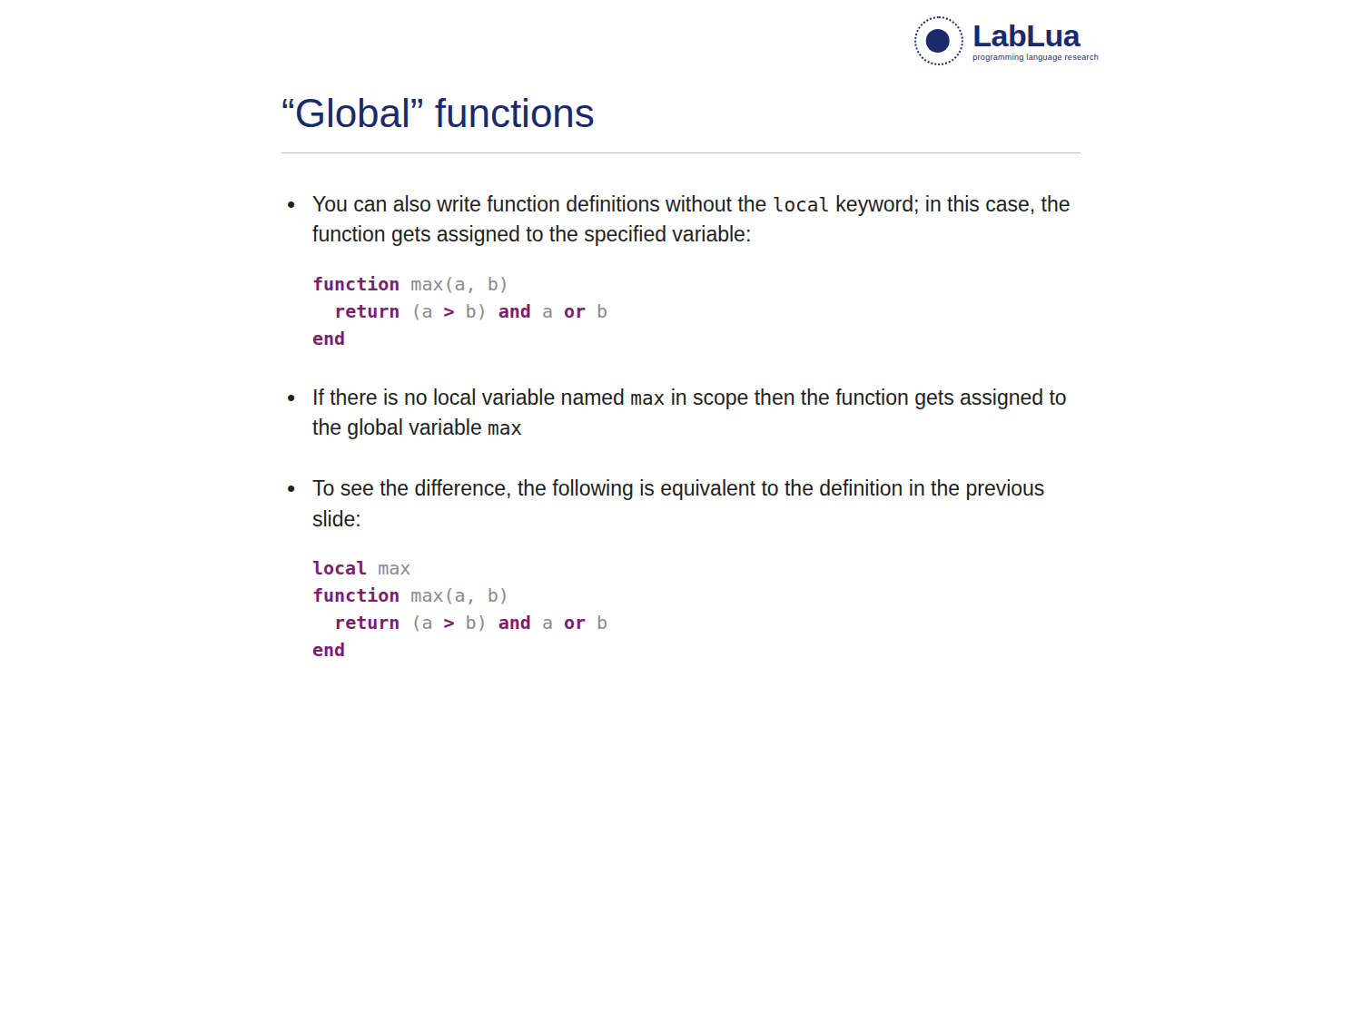LabLua
programming language research
“Global” functions
You can also write function definitions without the local keyword; in this case, the function gets assigned to the specified variable:
function max(a, b)
  return (a > b) and a or b
end
If there is no local variable named max in scope then the function gets assigned to the global variable max
To see the difference, the following is equivalent to the definition in the previous slide:
local max
function max(a, b)
  return (a > b) and a or b
end